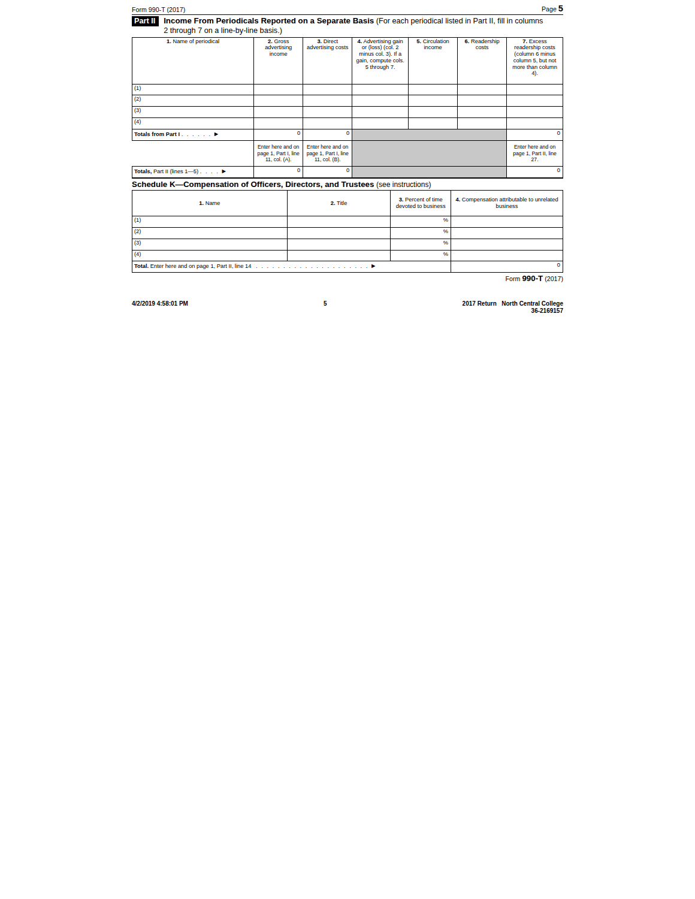Form 990-T (2017)
Page 5
Part II
Income From Periodicals Reported on a Separate Basis (For each periodical listed in Part II, fill in columns 2 through 7 on a line-by-line basis.)
| 1. Name of periodical | 2. Gross advertising income | 3. Direct advertising costs | 4. Advertising gain or (loss) (col. 2 minus col. 3). If a gain, compute cols. 5 through 7. | 5. Circulation income | 6. Readership costs | 7. Excess readership costs (column 6 minus column 5, but not more than column 4). |
| --- | --- | --- | --- | --- | --- | --- |
| (1) | | | | | | |
| (2) | | | | | | |
| (3) | | | | | | |
| (4) | | | | | | |
| Totals from Part I . . . . . . ► | 0 | 0 | | 0 |
| | Enter here and on page 1, Part I, line 11, col. (A). | Enter here and on page 1, Part I, line 11, col. (B). | | Enter here and on page 1, Part II, line 27. |
| Totals, Part II (lines 1—5) . . . . ► | 0 | 0 | | 0 |
Schedule K—Compensation of Officers, Directors, and Trustees (see instructions)
| 1. Name | 2. Title | 3. Percent of time devoted to business | 4. Compensation attributable to unrelated business |
| --- | --- | --- | --- |
| (1) | | % | |
| (2) | | % | |
| (3) | | % | |
| (4) | | % | |
| Total. Enter here and on page 1, Part II, line 14 . . . . . . . . . . . . . . . . . . . . . ► | 0 |
Form 990-T (2017)
4/2/2019 4:58:01 PM
5
2017 Return North Central College
36-2169157